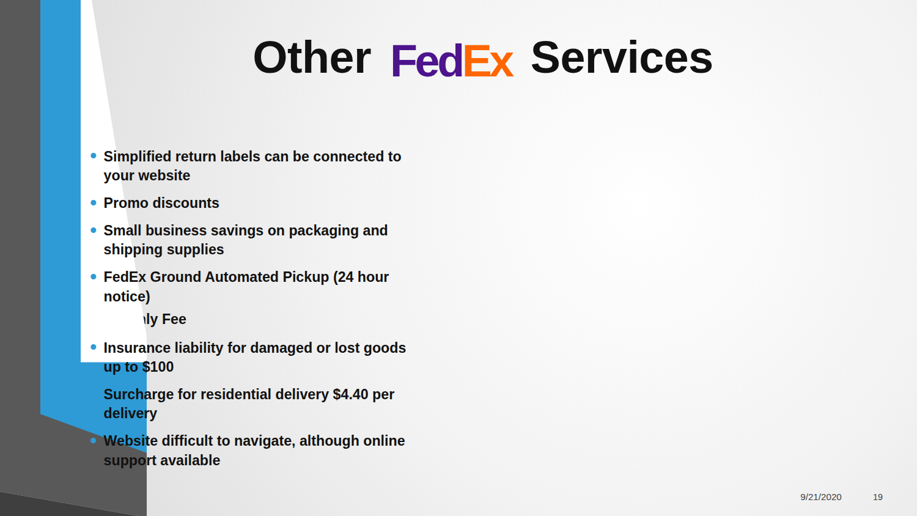Other Fed Ex Services
Simplified return labels can be connected to your website
Promo discounts
Small business savings on packaging and shipping supplies
FedEx Ground Automated Pickup (24 hour notice)
Monthly Fee
Insurance liability for damaged or lost goods up to $100
Surcharge for residential delivery $4.40 per delivery
Website difficult to navigate, although online support available
9/21/2020 19